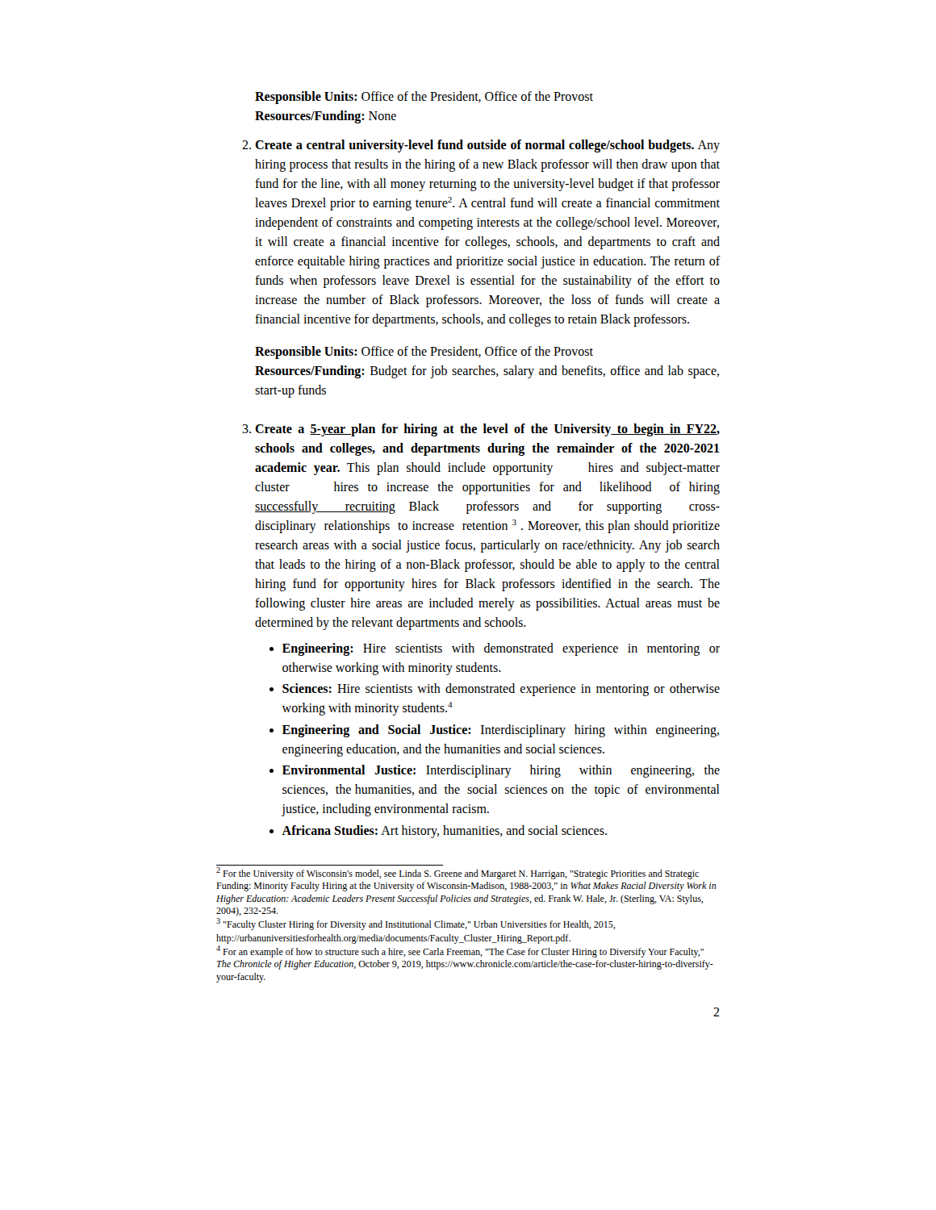Responsible Units: Office of the President, Office of the Provost
Resources/Funding: None
Create a central university-level fund outside of normal college/school budgets. Any hiring process that results in the hiring of a new Black professor will then draw upon that fund for the line, with all money returning to the university-level budget if that professor leaves Drexel prior to earning tenure2. A central fund will create a financial commitment independent of constraints and competing interests at the college/school level. Moreover, it will create a financial incentive for colleges, schools, and departments to craft and enforce equitable hiring practices and prioritize social justice in education. The return of funds when professors leave Drexel is essential for the sustainability of the effort to increase the number of Black professors. Moreover, the loss of funds will create a financial incentive for departments, schools, and colleges to retain Black professors.
Responsible Units: Office of the President, Office of the Provost
Resources/Funding: Budget for job searches, salary and benefits, office and lab space, start-up funds
Create a 5-year plan for hiring at the level of the University to begin in FY22, schools and colleges, and departments during the remainder of the 2020-2021 academic year. This plan should include opportunity hires and subject-matter cluster hires to increase the opportunities for and likelihood of hiring successfully recruiting Black professors and for supporting cross-disciplinary relationships to increase retention 3 . Moreover, this plan should prioritize research areas with a social justice focus, particularly on race/ethnicity. Any job search that leads to the hiring of a non-Black professor, should be able to apply to the central hiring fund for opportunity hires for Black professors identified in the search. The following cluster hire areas are included merely as possibilities. Actual areas must be determined by the relevant departments and schools.
Engineering: Hire scientists with demonstrated experience in mentoring or otherwise working with minority students.
Sciences: Hire scientists with demonstrated experience in mentoring or otherwise working with minority students.4
Engineering and Social Justice: Interdisciplinary hiring within engineering, engineering education, and the humanities and social sciences.
Environmental Justice: Interdisciplinary hiring within engineering, the sciences, the humanities, and the social sciences on the topic of environmental justice, including environmental racism.
Africana Studies: Art history, humanities, and social sciences.
2 For the University of Wisconsin's model, see Linda S. Greene and Margaret N. Harrigan, "Strategic Priorities and Strategic Funding: Minority Faculty Hiring at the University of Wisconsin-Madison, 1988-2003," in What Makes Racial Diversity Work in Higher Education: Academic Leaders Present Successful Policies and Strategies, ed. Frank W. Hale, Jr. (Sterling, VA: Stylus, 2004), 232-254.
3 "Faculty Cluster Hiring for Diversity and Institutional Climate," Urban Universities for Health, 2015,
http://urbanuniversitiesforhealth.org/media/documents/Faculty_Cluster_Hiring_Report.pdf.
4 For an example of how to structure such a hire, see Carla Freeman, "The Case for Cluster Hiring to Diversify Your Faculty," The Chronicle of Higher Education, October 9, 2019, https://www.chronicle.com/article/the-case-for-cluster-hiring-to-diversify-your-faculty.
2